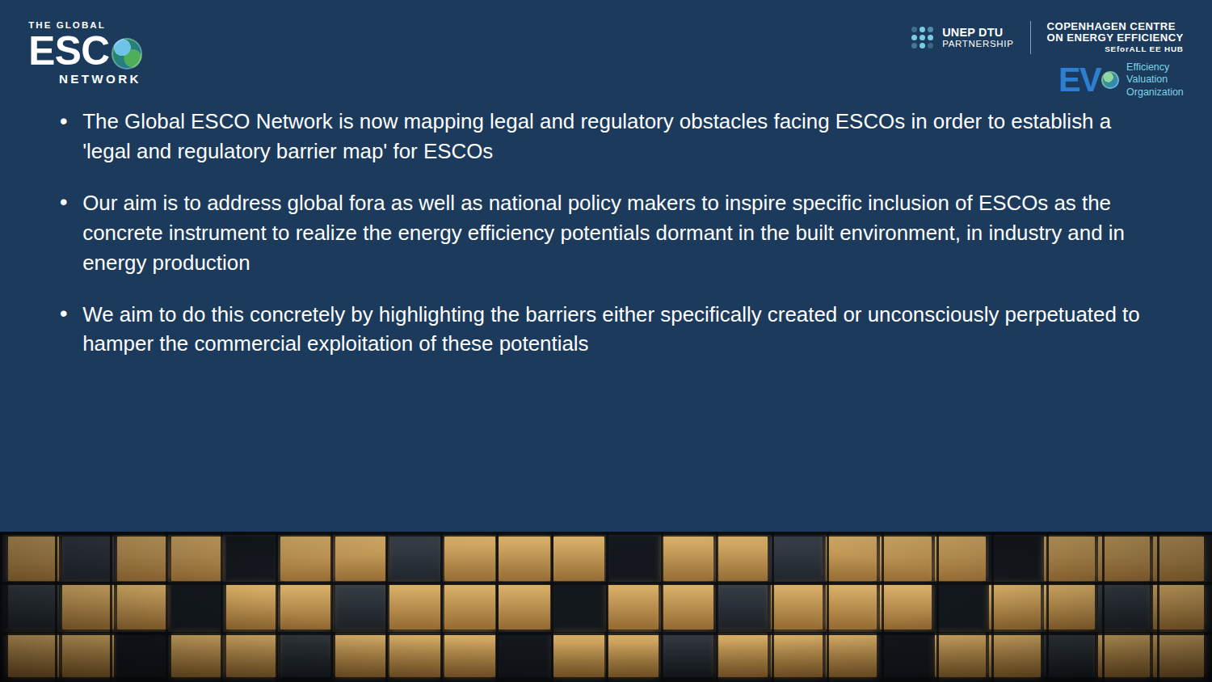THE GLOBAL
ESC
NETWORK
UNEP DTU
PARTNERSHIP
COPENHAGEN CENTRE
ON ENERGY EFFICIENCY
SEforALL EE HUB
EV
Efficiency
Valuation
Organization
The Global ESCO Network is now mapping legal and regulatory obstacles facing ESCOs in order to establish a 'legal and regulatory barrier map' for ESCOs
Our aim is to address global fora as well as national policy makers to inspire specific inclusion of ESCOs as the concrete instrument to realize the energy efficiency potentials dormant in the built environment, in industry and in energy production
We aim to do this concretely by highlighting the barriers either specifically created or unconsciously perpetuated to hamper the commercial exploitation of these potentials